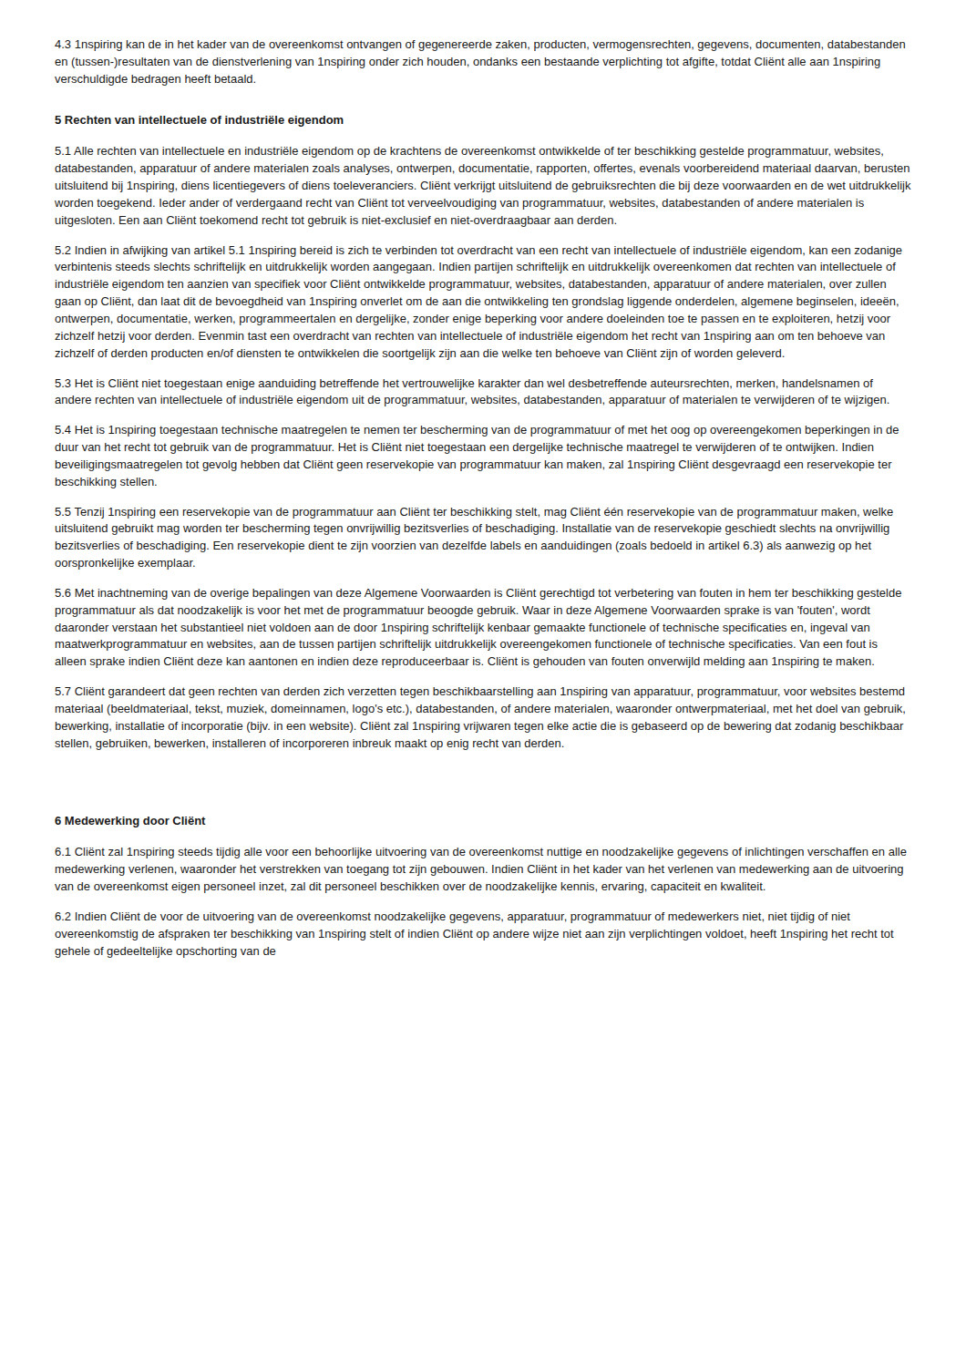4.3 1nspiring kan de in het kader van de overeenkomst ontvangen of gegenereerde zaken, producten, vermogensrechten, gegevens, documenten, databestanden en (tussen-)resultaten van de dienstverlening van 1nspiring onder zich houden, ondanks een bestaande verplichting tot afgifte, totdat Cliënt alle aan 1nspiring verschuldigde bedragen heeft betaald.
5 Rechten van intellectuele of industriële eigendom
5.1 Alle rechten van intellectuele en industriële eigendom op de krachtens de overeenkomst ontwikkelde of ter beschikking gestelde programmatuur, websites, databestanden, apparatuur of andere materialen zoals analyses, ontwerpen, documentatie, rapporten, offertes, evenals voorbereidend materiaal daarvan, berusten uitsluitend bij 1nspiring, diens licentiegevers of diens toeleveranciers. Cliënt verkrijgt uitsluitend de gebruiksrechten die bij deze voorwaarden en de wet uitdrukkelijk worden toegekend. Ieder ander of verdergaand recht van Cliënt tot verveelvoudiging van programmatuur, websites, databestanden of andere materialen is uitgesloten. Een aan Cliënt toekomend recht tot gebruik is niet-exclusief en niet-overdraagbaar aan derden.
5.2 Indien in afwijking van artikel 5.1 1nspiring bereid is zich te verbinden tot overdracht van een recht van intellectuele of industriële eigendom, kan een zodanige verbintenis steeds slechts schriftelijk en uitdrukkelijk worden aangegaan. Indien partijen schriftelijk en uitdrukkelijk overeenkomen dat rechten van intellectuele of industriële eigendom ten aanzien van specifiek voor Cliënt ontwikkelde programmatuur, websites, databestanden, apparatuur of andere materialen, over zullen gaan op Cliënt, dan laat dit de bevoegdheid van 1nspiring onverlet om de aan die ontwikkeling ten grondslag liggende onderdelen, algemene beginselen, ideeën, ontwerpen, documentatie, werken, programmeertalen en dergelijke, zonder enige beperking voor andere doeleinden toe te passen en te exploiteren, hetzij voor zichzelf hetzij voor derden. Evenmin tast een overdracht van rechten van intellectuele of industriële eigendom het recht van 1nspiring aan om ten behoeve van zichzelf of derden producten en/of diensten te ontwikkelen die soortgelijk zijn aan die welke ten behoeve van Cliënt zijn of worden geleverd.
5.3 Het is Cliënt niet toegestaan enige aanduiding betreffende het vertrouwelijke karakter dan wel desbetreffende auteursrechten, merken, handelsnamen of andere rechten van intellectuele of industriële eigendom uit de programmatuur, websites, databestanden, apparatuur of materialen te verwijderen of te wijzigen.
5.4 Het is 1nspiring toegestaan technische maatregelen te nemen ter bescherming van de programmatuur of met het oog op overeengekomen beperkingen in de duur van het recht tot gebruik van de programmatuur. Het is Cliënt niet toegestaan een dergelijke technische maatregel te verwijderen of te ontwijken. Indien beveiligingsmaatregelen tot gevolg hebben dat Cliënt geen reservekopie van programmatuur kan maken, zal 1nspiring Cliënt desgevraagd een reservekopie ter beschikking stellen.
5.5 Tenzij 1nspiring een reservekopie van de programmatuur aan Cliënt ter beschikking stelt, mag Cliënt één reservekopie van de programmatuur maken, welke uitsluitend gebruikt mag worden ter bescherming tegen onvrijwillig bezitsverlies of beschadiging. Installatie van de reservekopie geschiedt slechts na onvrijwillig bezitsverlies of beschadiging. Een reservekopie dient te zijn voorzien van dezelfde labels en aanduidingen (zoals bedoeld in artikel 6.3) als aanwezig op het oorspronkelijke exemplaar.
5.6 Met inachtneming van de overige bepalingen van deze Algemene Voorwaarden is Cliënt gerechtigd tot verbetering van fouten in hem ter beschikking gestelde programmatuur als dat noodzakelijk is voor het met de programmatuur beoogde gebruik. Waar in deze Algemene Voorwaarden sprake is van 'fouten', wordt daaronder verstaan het substantieel niet voldoen aan de door 1nspiring schriftelijk kenbaar gemaakte functionele of technische specificaties en, ingeval van maatwerkprogrammatuur en websites, aan de tussen partijen schriftelijk uitdrukkelijk overeengekomen functionele of technische specificaties. Van een fout is alleen sprake indien Cliënt deze kan aantonen en indien deze reproduceerbaar is. Cliënt is gehouden van fouten onverwijld melding aan 1nspiring te maken.
5.7 Cliënt garandeert dat geen rechten van derden zich verzetten tegen beschikbaarstelling aan 1nspiring van apparatuur, programmatuur, voor websites bestemd materiaal (beeldmateriaal, tekst, muziek, domeinnamen, logo's etc.), databestanden, of andere materialen, waaronder ontwerpmateriaal, met het doel van gebruik, bewerking, installatie of incorporatie (bijv. in een website). Cliënt zal 1nspiring vrijwaren tegen elke actie die is gebaseerd op de bewering dat zodanig beschikbaar stellen, gebruiken, bewerken, installeren of incorporeren inbreuk maakt op enig recht van derden.
6 Medewerking door Cliënt
6.1 Cliënt zal 1nspiring steeds tijdig alle voor een behoorlijke uitvoering van de overeenkomst nuttige en noodzakelijke gegevens of inlichtingen verschaffen en alle medewerking verlenen, waaronder het verstrekken van toegang tot zijn gebouwen. Indien Cliënt in het kader van het verlenen van medewerking aan de uitvoering van de overeenkomst eigen personeel inzet, zal dit personeel beschikken over de noodzakelijke kennis, ervaring, capaciteit en kwaliteit.
6.2 Indien Cliënt de voor de uitvoering van de overeenkomst noodzakelijke gegevens, apparatuur, programmatuur of medewerkers niet, niet tijdig of niet overeenkomstig de afspraken ter beschikking van 1nspiring stelt of indien Cliënt op andere wijze niet aan zijn verplichtingen voldoet, heeft 1nspiring het recht tot gehele of gedeeltelijke opschorting van de